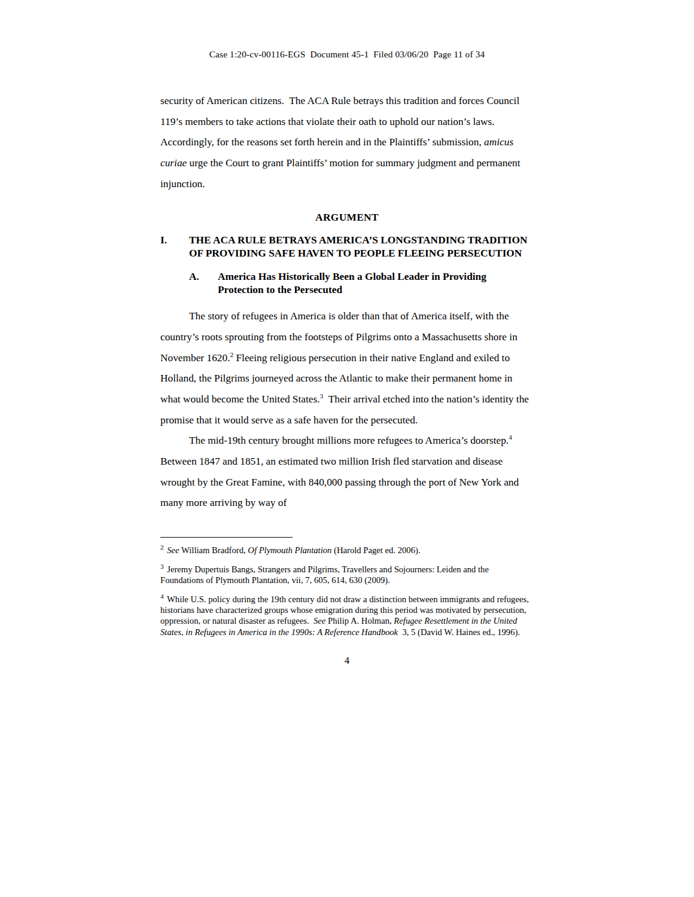Case 1:20-cv-00116-EGS Document 45-1 Filed 03/06/20 Page 11 of 34
security of American citizens. The ACA Rule betrays this tradition and forces Council 119’s members to take actions that violate their oath to uphold our nation’s laws. Accordingly, for the reasons set forth herein and in the Plaintiffs’ submission, amicus curiae urge the Court to grant Plaintiffs’ motion for summary judgment and permanent injunction.
ARGUMENT
I.
THE ACA RULE BETRAYS AMERICA’S LONGSTANDING TRADITION
OF PROVIDING SAFE HAVEN TO PEOPLE FLEEING PERSECUTION
A.
America Has Historically Been a Global Leader in Providing
Protection to the Persecuted
The story of refugees in America is older than that of America itself, with the country’s roots sprouting from the footsteps of Pilgrims onto a Massachusetts shore in November 1620.2 Fleeing religious persecution in their native England and exiled to Holland, the Pilgrims journeyed across the Atlantic to make their permanent home in what would become the United States.3 Their arrival etched into the nation’s identity the promise that it would serve as a safe haven for the persecuted.
The mid-19th century brought millions more refugees to America’s doorstep.4 Between 1847 and 1851, an estimated two million Irish fled starvation and disease wrought by the Great Famine, with 840,000 passing through the port of New York and many more arriving by way of
2 See William Bradford, Of Plymouth Plantation (Harold Paget ed. 2006).
3 Jeremy Dupertuis Bangs, Strangers and Pilgrims, Travellers and Sojourners: Leiden and the Foundations of Plymouth Plantation, vii, 7, 605, 614, 630 (2009).
4 While U.S. policy during the 19th century did not draw a distinction between immigrants and refugees, historians have characterized groups whose emigration during this period was motivated by persecution, oppression, or natural disaster as refugees. See Philip A. Holman, Refugee Resettlement in the United States, in Refugees in America in the 1990s: A Reference Handbook 3, 5 (David W. Haines ed., 1996).
4